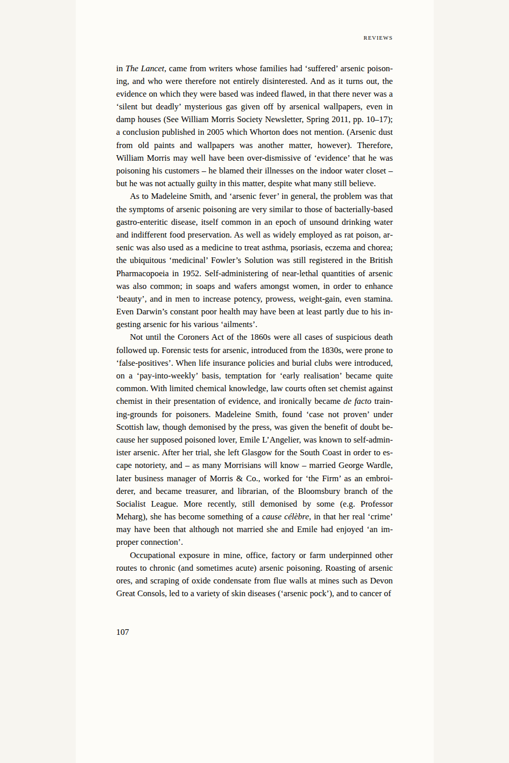reviews
in The Lancet, came from writers whose families had ‘suffered’ arsenic poisoning, and who were therefore not entirely disinterested. And as it turns out, the evidence on which they were based was indeed flawed, in that there never was a ‘silent but deadly’ mysterious gas given off by arsenical wallpapers, even in damp houses (See William Morris Society Newsletter, Spring 2011, pp. 10–17); a conclusion published in 2005 which Whorton does not mention. (Arsenic dust from old paints and wallpapers was another matter, however). Therefore, William Morris may well have been over-dismissive of ‘evidence’ that he was poisoning his customers – he blamed their illnesses on the indoor water closet – but he was not actually guilty in this matter, despite what many still believe.
As to Madeleine Smith, and ‘arsenic fever’ in general, the problem was that the symptoms of arsenic poisoning are very similar to those of bacterially-based gastro-enteritic disease, itself common in an epoch of unsound drinking water and indifferent food preservation. As well as widely employed as rat poison, arsenic was also used as a medicine to treat asthma, psoriasis, eczema and chorea; the ubiquitous ‘medicinal’ Fowler’s Solution was still registered in the British Pharmacopoeia in 1952. Self-administering of near-lethal quantities of arsenic was also common; in soaps and wafers amongst women, in order to enhance ‘beauty’, and in men to increase potency, prowess, weight-gain, even stamina. Even Darwin’s constant poor health may have been at least partly due to his ingesting arsenic for his various ‘ailments’.
Not until the Coroners Act of the 1860s were all cases of suspicious death followed up. Forensic tests for arsenic, introduced from the 1830s, were prone to ‘false-positives’. When life insurance policies and burial clubs were introduced, on a ‘pay-into-weekly’ basis, temptation for ‘early realisation’ became quite common. With limited chemical knowledge, law courts often set chemist against chemist in their presentation of evidence, and ironically became de facto training-grounds for poisoners. Madeleine Smith, found ‘case not proven’ under Scottish law, though demonised by the press, was given the benefit of doubt because her supposed poisoned lover, Emile L’Angelier, was known to self-administer arsenic. After her trial, she left Glasgow for the South Coast in order to escape notoriety, and – as many Morrisians will know – married George Wardle, later business manager of Morris & Co., worked for ‘the Firm’ as an embroiderer, and became treasurer, and librarian, of the Bloomsbury branch of the Socialist League. More recently, still demonised by some (e.g. Professor Meharg), she has become something of a cause célèbre, in that her real ‘crime’ may have been that although not married she and Emile had enjoyed ‘an improper connection’.
Occupational exposure in mine, office, factory or farm underpinned other routes to chronic (and sometimes acute) arsenic poisoning. Roasting of arsenic ores, and scraping of oxide condensate from flue walls at mines such as Devon Great Consols, led to a variety of skin diseases (‘arsenic pock’), and to cancer of
107